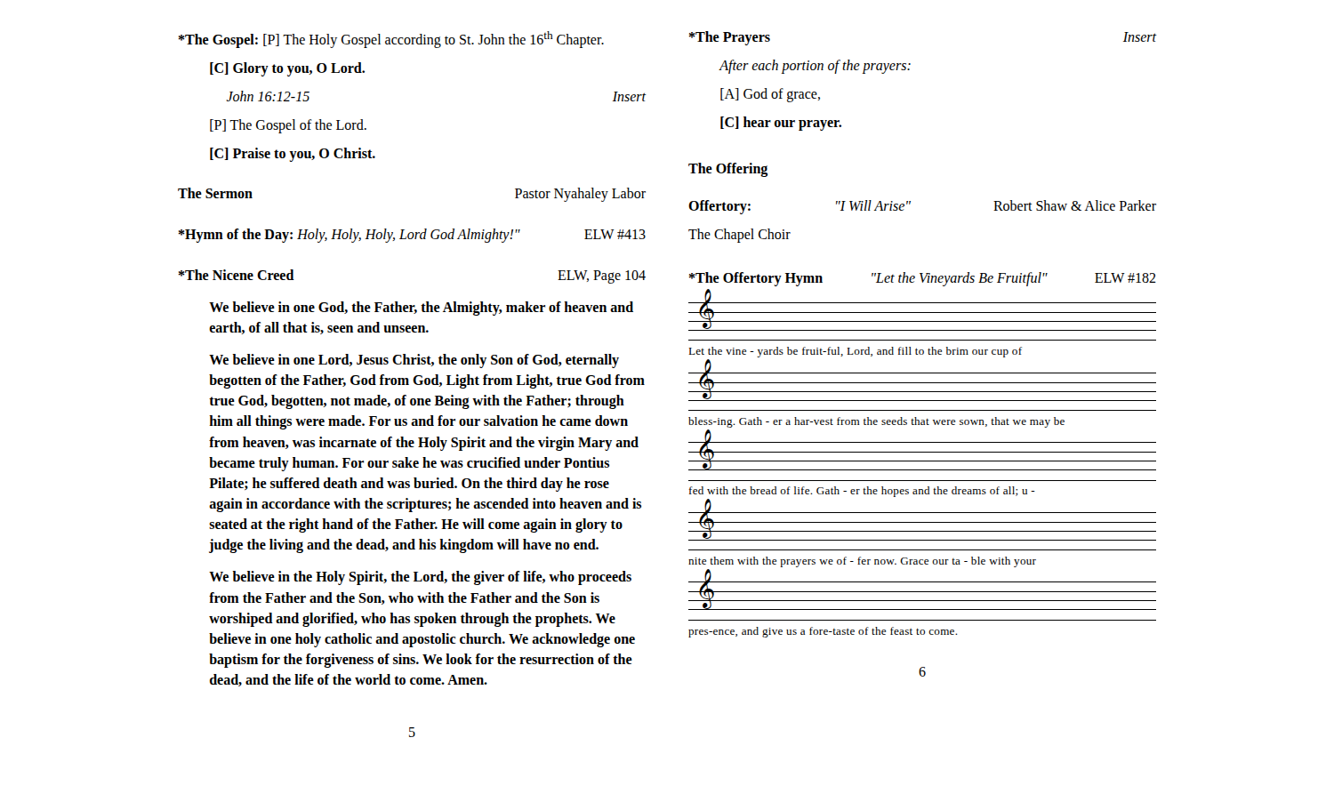*The Gospel: [P] The Holy Gospel according to St. John the 16th Chapter.
[C] Glory to you, O Lord.
John 16:12-15
Insert
[P] The Gospel of the Lord.
[C] Praise to you, O Christ.
The Sermon
Pastor Nyahaley Labor
*Hymn of the Day: Holy, Holy, Holy, Lord God Almighty!"
ELW #413
*The Nicene Creed
ELW, Page 104
We believe in one God, the Father, the Almighty, maker of heaven and earth, of all that is, seen and unseen.
We believe in one Lord, Jesus Christ, the only Son of God, eternally begotten of the Father, God from God, Light from Light, true God from true God, begotten, not made, of one Being with the Father; through him all things were made. For us and for our salvation he came down from heaven, was incarnate of the Holy Spirit and the virgin Mary and became truly human. For our sake he was crucified under Pontius Pilate; he suffered death and was buried. On the third day he rose again in accordance with the scriptures; he ascended into heaven and is seated at the right hand of the Father. He will come again in glory to judge the living and the dead, and his kingdom will have no end.
We believe in the Holy Spirit, the Lord, the giver of life, who proceeds from the Father and the Son, who with the Father and the Son is worshiped and glorified, who has spoken through the prophets. We believe in one holy catholic and apostolic church. We acknowledge one baptism for the forgiveness of sins. We look for the resurrection of the dead, and the life of the world to come. Amen.
5
*The Prayers
Insert
After each portion of the prayers:
[A] God of grace,
[C] hear our prayer.
The Offering
Offertory:
"I Will Arise"
Robert Shaw & Alice Parker
The Chapel Choir
*The Offertory Hymn
"Let the Vineyards Be Fruitful"
ELW #182
𝄞
Let the vine - yards be fruit-ful, Lord, and fill to the brim our cup of
𝄞
bless-ing. Gath - er a har-vest from the seeds that were sown, that we may be
𝄞
fed with the bread of life. Gath - er the hopes and the dreams of all; u -
𝄞
nite them with the prayers we of - fer now. Grace our ta - ble with your
𝄞
pres-ence, and give us a fore-taste of the feast to come.
6